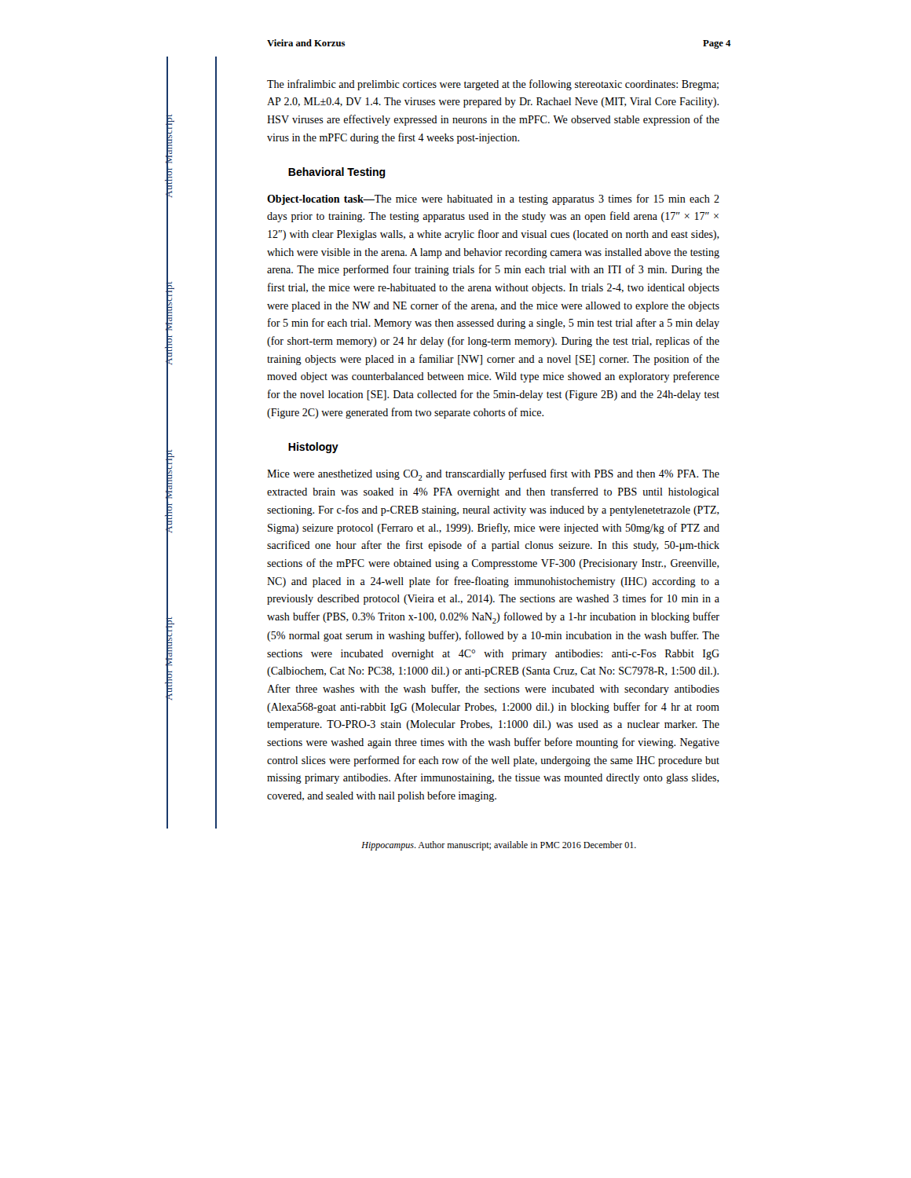Author Manuscript Author Manuscript Author Manuscript Author Manuscript
Vieira and Korzus Page 4
The infralimbic and prelimbic cortices were targeted at the following stereotaxic coordinates: Bregma; AP 2.0, ML±0.4, DV 1.4. The viruses were prepared by Dr. Rachael Neve (MIT, Viral Core Facility). HSV viruses are effectively expressed in neurons in the mPFC. We observed stable expression of the virus in the mPFC during the first 4 weeks post-injection.
Behavioral Testing
Object-location task—The mice were habituated in a testing apparatus 3 times for 15 min each 2 days prior to training. The testing apparatus used in the study was an open field arena (17″ × 17″ × 12″) with clear Plexiglas walls, a white acrylic floor and visual cues (located on north and east sides), which were visible in the arena. A lamp and behavior recording camera was installed above the testing arena. The mice performed four training trials for 5 min each trial with an ITI of 3 min. During the first trial, the mice were re-habituated to the arena without objects. In trials 2-4, two identical objects were placed in the NW and NE corner of the arena, and the mice were allowed to explore the objects for 5 min for each trial. Memory was then assessed during a single, 5 min test trial after a 5 min delay (for short-term memory) or 24 hr delay (for long-term memory). During the test trial, replicas of the training objects were placed in a familiar [NW] corner and a novel [SE] corner. The position of the moved object was counterbalanced between mice. Wild type mice showed an exploratory preference for the novel location [SE]. Data collected for the 5min-delay test (Figure 2B) and the 24h-delay test (Figure 2C) were generated from two separate cohorts of mice.
Histology
Mice were anesthetized using CO2 and transcardially perfused first with PBS and then 4% PFA. The extracted brain was soaked in 4% PFA overnight and then transferred to PBS until histological sectioning. For c-fos and p-CREB staining, neural activity was induced by a pentylenetetrazole (PTZ, Sigma) seizure protocol (Ferraro et al., 1999). Briefly, mice were injected with 50mg/kg of PTZ and sacrificed one hour after the first episode of a partial clonus seizure. In this study, 50-µm-thick sections of the mPFC were obtained using a Compresstome VF-300 (Precisionary Instr., Greenville, NC) and placed in a 24-well plate for free-floating immunohistochemistry (IHC) according to a previously described protocol (Vieira et al., 2014). The sections are washed 3 times for 10 min in a wash buffer (PBS, 0.3% Triton x-100, 0.02% NaN2) followed by a 1-hr incubation in blocking buffer (5% normal goat serum in washing buffer), followed by a 10-min incubation in the wash buffer. The sections were incubated overnight at 4C° with primary antibodies: anti-c-Fos Rabbit IgG (Calbiochem, Cat No: PC38, 1:1000 dil.) or anti-pCREB (Santa Cruz, Cat No: SC7978-R, 1:500 dil.). After three washes with the wash buffer, the sections were incubated with secondary antibodies (Alexa568-goat anti-rabbit IgG (Molecular Probes, 1:2000 dil.) in blocking buffer for 4 hr at room temperature. TO-PRO-3 stain (Molecular Probes, 1:1000 dil.) was used as a nuclear marker. The sections were washed again three times with the wash buffer before mounting for viewing. Negative control slices were performed for each row of the well plate, undergoing the same IHC procedure but missing primary antibodies. After immunostaining, the tissue was mounted directly onto glass slides, covered, and sealed with nail polish before imaging.
Hippocampus. Author manuscript; available in PMC 2016 December 01.